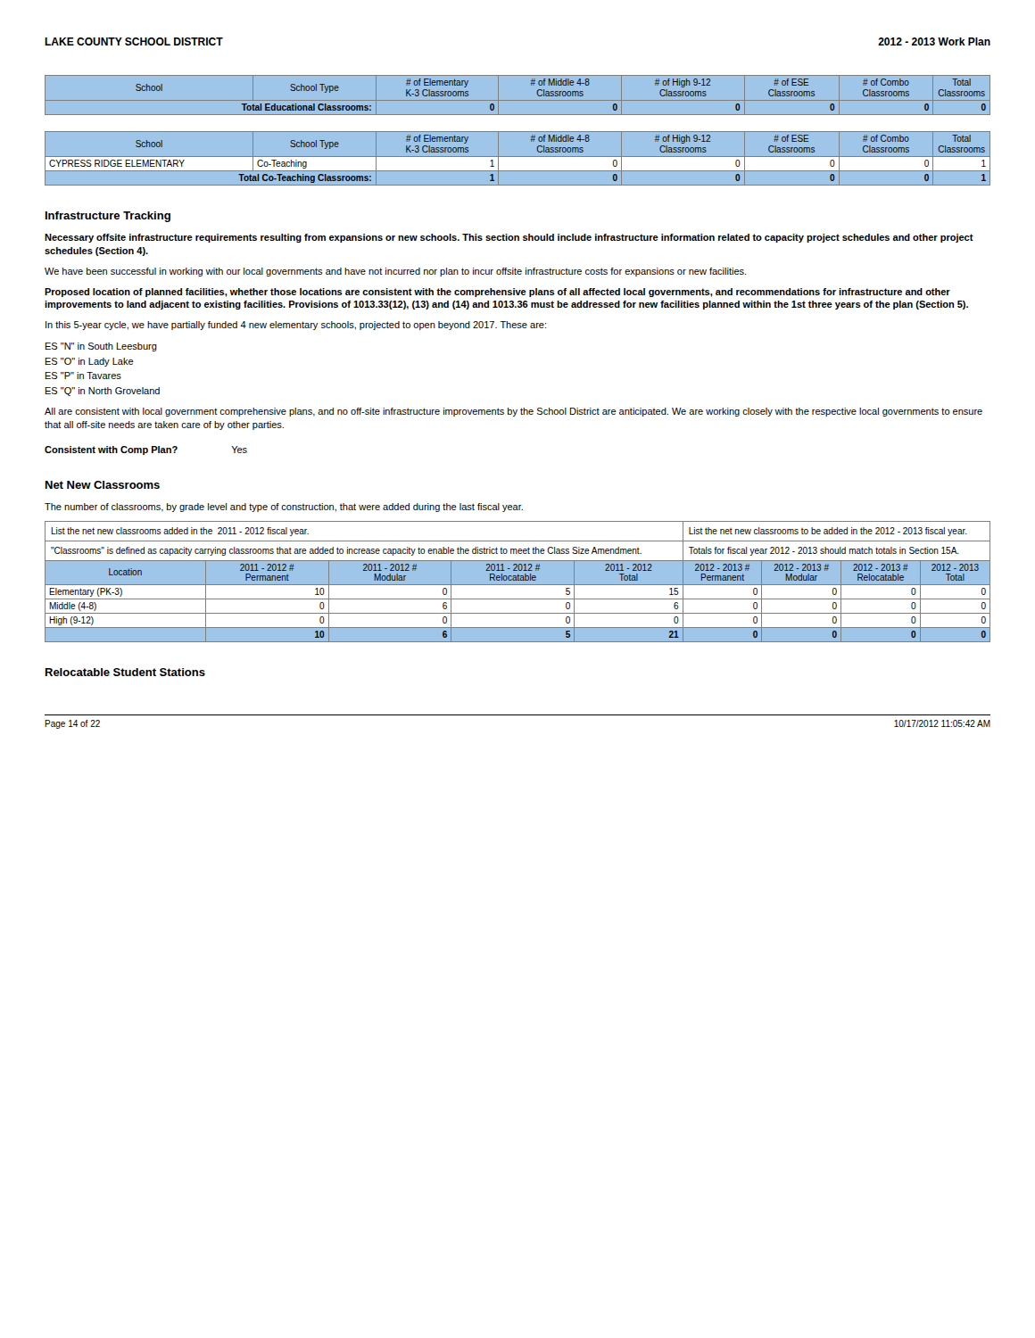LAKE COUNTY SCHOOL DISTRICT
2012 - 2013 Work Plan
| School | School Type | # of Elementary K-3 Classrooms | # of Middle 4-8 Classrooms | # of High 9-12 Classrooms | # of ESE Classrooms | # of Combo Classrooms | Total Classrooms |
| --- | --- | --- | --- | --- | --- | --- | --- |
| Total Educational Classrooms: | 0 | 0 | 0 | 0 | 0 | 0 |
| School | School Type | # of Elementary K-3 Classrooms | # of Middle 4-8 Classrooms | # of High 9-12 Classrooms | # of ESE Classrooms | # of Combo Classrooms | Total Classrooms |
| --- | --- | --- | --- | --- | --- | --- | --- |
| CYPRESS RIDGE ELEMENTARY | Co-Teaching | 1 | 0 | 0 | 0 | 0 | 1 |
| Total Co-Teaching Classrooms: | 1 | 0 | 0 | 0 | 0 | 1 |
Infrastructure Tracking
Necessary offsite infrastructure requirements resulting from expansions or new schools. This section should include infrastructure information related to capacity project schedules and other project schedules (Section 4).
We have been successful in working with our local governments and have not incurred nor plan to incur offsite infrastructure costs for expansions or new facilities.
Proposed location of planned facilities, whether those locations are consistent with the comprehensive plans of all affected local governments, and recommendations for infrastructure and other improvements to land adjacent to existing facilities. Provisions of 1013.33(12), (13) and (14) and 1013.36 must be addressed for new facilities planned within the 1st three years of the plan (Section 5).
In this 5-year cycle, we have partially funded 4 new elementary schools, projected to open beyond 2017. These are:
ES "N" in South Leesburg
ES "O" in Lady Lake
ES "P" in Tavares
ES "Q" in North Groveland
All are consistent with local government comprehensive plans, and no off-site infrastructure improvements by the School District are anticipated. We are working closely with the respective local governments to ensure that all off-site needs are taken care of by other parties.
Consistent with Comp Plan?Yes
Net New Classrooms
The number of classrooms, by grade level and type of construction, that were added during the last fiscal year.
| List the net new classrooms added in the 2011 - 2012 fiscal year. | List the net new classrooms to be added in the 2012 - 2013 fiscal year. |
| --- | --- |
| "Classrooms" is defined as capacity carrying classrooms that are added to increase capacity to enable the district to meet the Class Size Amendment. | Totals for fiscal year 2012 - 2013 should match totals in Section 15A. |
| Location | 2011 - 2012 # Permanent | 2011 - 2012 # Modular | 2011 - 2012 # Relocatable | 2011 - 2012 Total | 2012 - 2013 # Permanent | 2012 - 2013 # Modular | 2012 - 2013 # Relocatable | 2012 - 2013 Total |
| Elementary (PK-3) | 10 | 0 | 5 | 15 | 0 | 0 | 0 | 0 |
| Middle (4-8) | 0 | 6 | 0 | 6 | 0 | 0 | 0 | 0 |
| High (9-12) | 0 | 0 | 0 | 0 | 0 | 0 | 0 | 0 |
| | 10 | 6 | 5 | 21 | 0 | 0 | 0 | 0 |
Relocatable Student Stations
Page 14 of 22
10/17/2012 11:05:42 AM